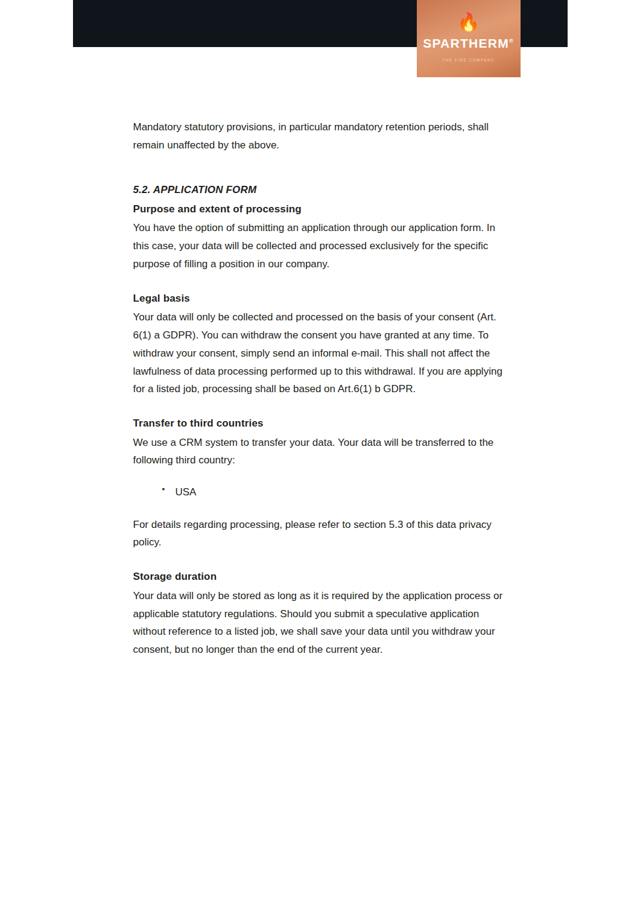🔥
SPARTHERM®
THE FIRE COMPANY
Mandatory statutory provisions, in particular mandatory retention periods, shall remain unaffected by the above.
5.2. APPLICATION FORM
Purpose and extent of processing
You have the option of submitting an application through our application form. In this case, your data will be collected and processed exclusively for the specific purpose of filling a position in our company.
Legal basis
Your data will only be collected and processed on the basis of your consent (Art. 6(1) a GDPR). You can withdraw the consent you have granted at any time. To withdraw your consent, simply send an informal e-mail. This shall not affect the lawfulness of data processing performed up to this withdrawal. If you are applying for a listed job, processing shall be based on Art.6(1) b GDPR.
Transfer to third countries
We use a CRM system to transfer your data. Your data will be transferred to the following third country:
USA
For details regarding processing, please refer to section 5.3 of this data privacy policy.
Storage duration
Your data will only be stored as long as it is required by the application process or applicable statutory regulations. Should you submit a speculative application without reference to a listed job, we shall save your data until you withdraw your consent, but no longer than the end of the current year.